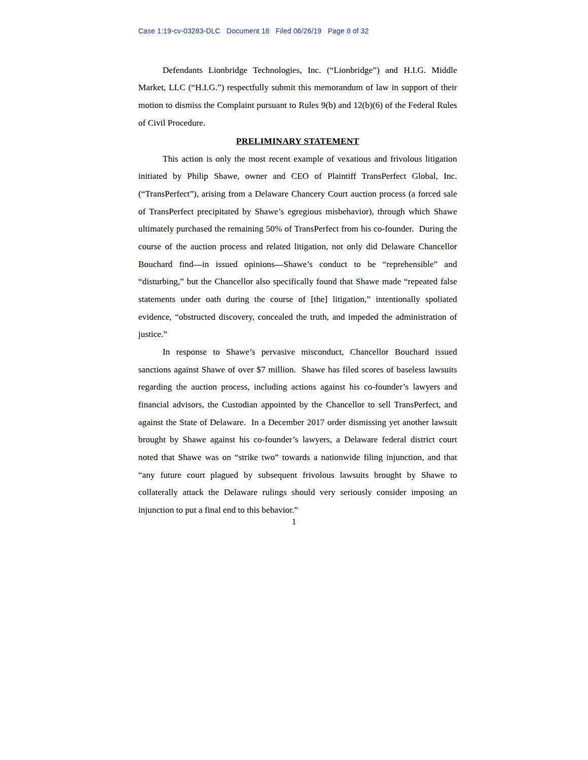Case 1:19-cv-03283-DLC Document 18 Filed 06/26/19 Page 8 of 32
Defendants Lionbridge Technologies, Inc. (“Lionbridge”) and H.I.G. Middle Market, LLC (“H.I.G.”) respectfully submit this memorandum of law in support of their motion to dismiss the Complaint pursuant to Rules 9(b) and 12(b)(6) of the Federal Rules of Civil Procedure.
PRELIMINARY STATEMENT
This action is only the most recent example of vexatious and frivolous litigation initiated by Philip Shawe, owner and CEO of Plaintiff TransPerfect Global, Inc. (“TransPerfect”), arising from a Delaware Chancery Court auction process (a forced sale of TransPerfect precipitated by Shawe’s egregious misbehavior), through which Shawe ultimately purchased the remaining 50% of TransPerfect from his co-founder. During the course of the auction process and related litigation, not only did Delaware Chancellor Bouchard find—in issued opinions—Shawe’s conduct to be “reprehensible” and “disturbing,” but the Chancellor also specifically found that Shawe made “repeated false statements under oath during the course of [the] litigation,” intentionally spoliated evidence, “obstructed discovery, concealed the truth, and impeded the administration of justice.”
In response to Shawe’s pervasive misconduct, Chancellor Bouchard issued sanctions against Shawe of over $7 million. Shawe has filed scores of baseless lawsuits regarding the auction process, including actions against his co-founder’s lawyers and financial advisors, the Custodian appointed by the Chancellor to sell TransPerfect, and against the State of Delaware. In a December 2017 order dismissing yet another lawsuit brought by Shawe against his co-founder’s lawyers, a Delaware federal district court noted that Shawe was on “strike two” towards a nationwide filing injunction, and that “any future court plagued by subsequent frivolous lawsuits brought by Shawe to collaterally attack the Delaware rulings should very seriously consider imposing an injunction to put a final end to this behavior.”
1